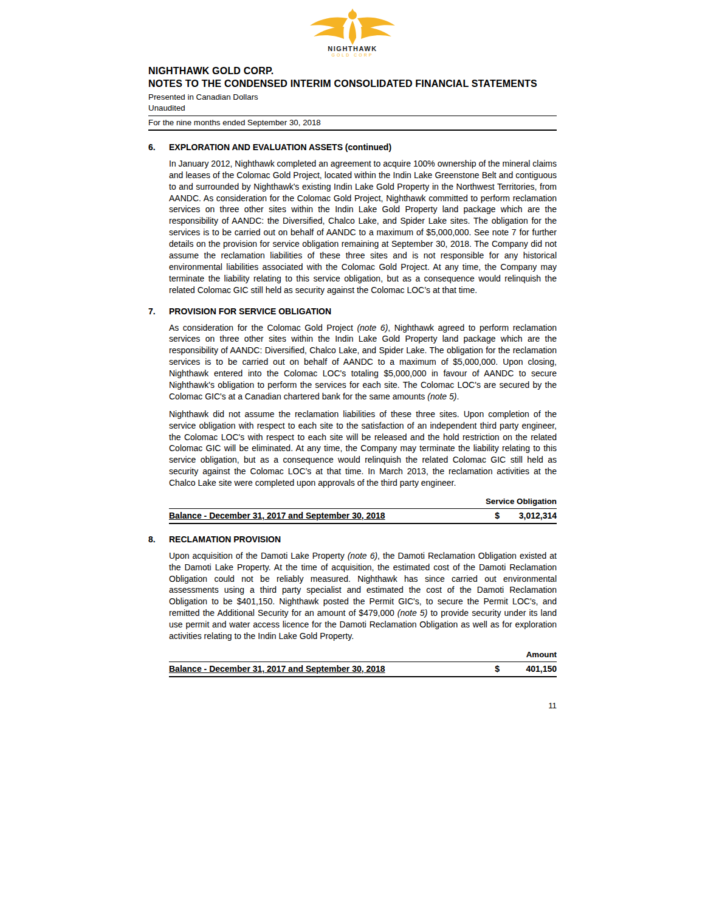NIGHTHAWK GOLD CORP
NIGHTHAWK GOLD CORP.
NOTES TO THE CONDENSED INTERIM CONSOLIDATED FINANCIAL STATEMENTS
Presented in Canadian Dollars
Unaudited
For the nine months ended September 30, 2018
6. EXPLORATION AND EVALUATION ASSETS (continued)
In January 2012, Nighthawk completed an agreement to acquire 100% ownership of the mineral claims and leases of the Colomac Gold Project, located within the Indin Lake Greenstone Belt and contiguous to and surrounded by Nighthawk's existing Indin Lake Gold Property in the Northwest Territories, from AANDC. As consideration for the Colomac Gold Project, Nighthawk committed to perform reclamation services on three other sites within the Indin Lake Gold Property land package which are the responsibility of AANDC: the Diversified, Chalco Lake, and Spider Lake sites. The obligation for the services is to be carried out on behalf of AANDC to a maximum of $5,000,000. See note 7 for further details on the provision for service obligation remaining at September 30, 2018. The Company did not assume the reclamation liabilities of these three sites and is not responsible for any historical environmental liabilities associated with the Colomac Gold Project. At any time, the Company may terminate the liability relating to this service obligation, but as a consequence would relinquish the related Colomac GIC still held as security against the Colomac LOC’s at that time.
7. PROVISION FOR SERVICE OBLIGATION
As consideration for the Colomac Gold Project (note 6), Nighthawk agreed to perform reclamation services on three other sites within the Indin Lake Gold Property land package which are the responsibility of AANDC: Diversified, Chalco Lake, and Spider Lake. The obligation for the reclamation services is to be carried out on behalf of AANDC to a maximum of $5,000,000. Upon closing, Nighthawk entered into the Colomac LOC's totaling $5,000,000 in favour of AANDC to secure Nighthawk's obligation to perform the services for each site. The Colomac LOC's are secured by the Colomac GIC's at a Canadian chartered bank for the same amounts (note 5).
Nighthawk did not assume the reclamation liabilities of these three sites. Upon completion of the service obligation with respect to each site to the satisfaction of an independent third party engineer, the Colomac LOC's with respect to each site will be released and the hold restriction on the related Colomac GIC will be eliminated. At any time, the Company may terminate the liability relating to this service obligation, but as a consequence would relinquish the related Colomac GIC still held as security against the Colomac LOC’s at that time. In March 2013, the reclamation activities at the Chalco Lake site were completed upon approvals of the third party engineer.
| | Service Obligation |
| Balance - December 31, 2017 and September 30, 2018 | $ | 3,012,314 |
8. RECLAMATION PROVISION
Upon acquisition of the Damoti Lake Property (note 6), the Damoti Reclamation Obligation existed at the Damoti Lake Property. At the time of acquisition, the estimated cost of the Damoti Reclamation Obligation could not be reliably measured. Nighthawk has since carried out environmental assessments using a third party specialist and estimated the cost of the Damoti Reclamation Obligation to be $401,150. Nighthawk posted the Permit GIC's, to secure the Permit LOC's, and remitted the Additional Security for an amount of $479,000 (note 5) to provide security under its land use permit and water access licence for the Damoti Reclamation Obligation as well as for exploration activities relating to the Indin Lake Gold Property.
| | Amount |
| Balance - December 31, 2017 and September 30, 2018 | $ | 401,150 |
11